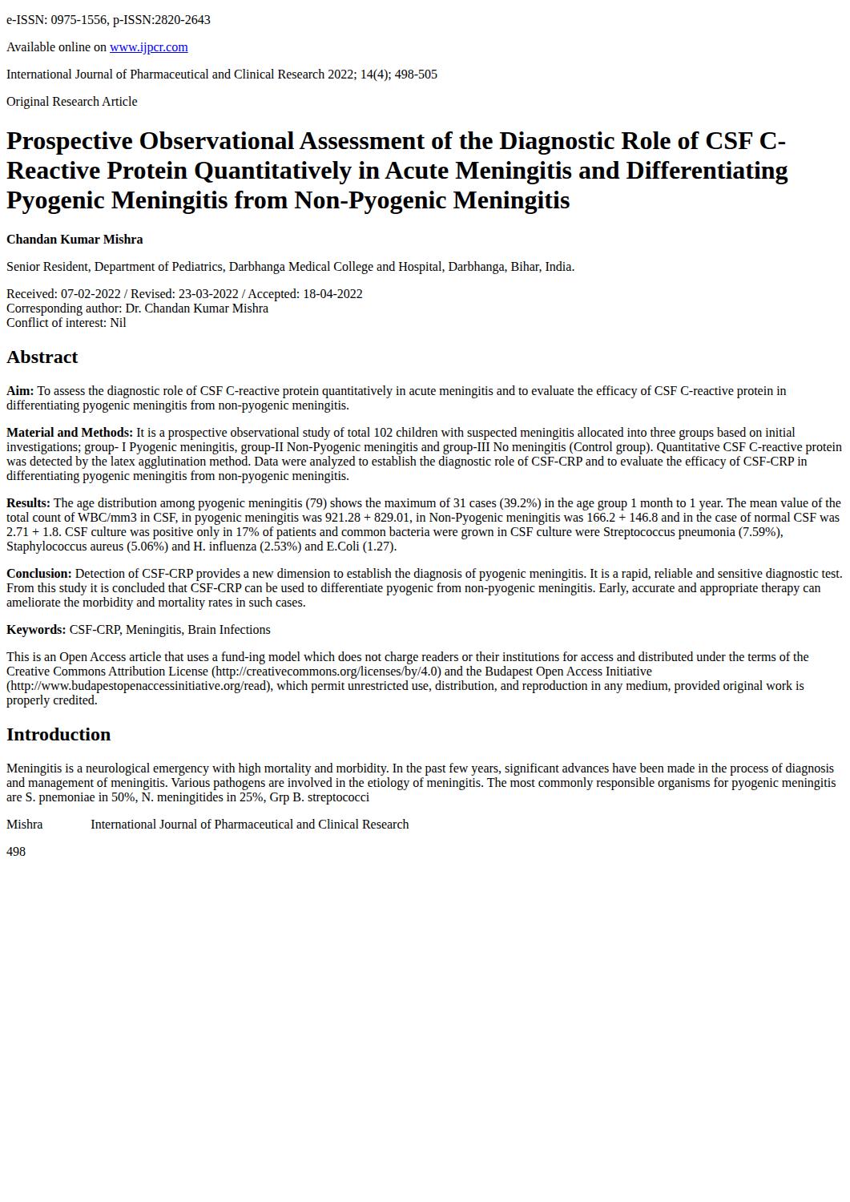e-ISSN: 0975-1556, p-ISSN:2820-2643
Available online on www.ijpcr.com
International Journal of Pharmaceutical and Clinical Research 2022; 14(4); 498-505
Original Research Article
Prospective Observational Assessment of the Diagnostic Role of CSF C-Reactive Protein Quantitatively in Acute Meningitis and Differentiating Pyogenic Meningitis from Non-Pyogenic Meningitis
Chandan Kumar Mishra
Senior Resident, Department of Pediatrics, Darbhanga Medical College and Hospital, Darbhanga, Bihar, India.
Received: 07-02-2022 / Revised: 23-03-2022 / Accepted: 18-04-2022
Corresponding author: Dr. Chandan Kumar Mishra
Conflict of interest: Nil
Abstract
Aim: To assess the diagnostic role of CSF C-reactive protein quantitatively in acute meningitis and to evaluate the efficacy of CSF C-reactive protein in differentiating pyogenic meningitis from non-pyogenic meningitis.
Material and Methods: It is a prospective observational study of total 102 children with suspected meningitis allocated into three groups based on initial investigations; group- I Pyogenic meningitis, group-II Non-Pyogenic meningitis and group-III No meningitis (Control group). Quantitative CSF C-reactive protein was detected by the latex agglutination method. Data were analyzed to establish the diagnostic role of CSF-CRP and to evaluate the efficacy of CSF-CRP in differentiating pyogenic meningitis from non-pyogenic meningitis.
Results: The age distribution among pyogenic meningitis (79) shows the maximum of 31 cases (39.2%) in the age group 1 month to 1 year. The mean value of the total count of WBC/mm3 in CSF, in pyogenic meningitis was 921.28 + 829.01, in Non-Pyogenic meningitis was 166.2 + 146.8 and in the case of normal CSF was 2.71 + 1.8. CSF culture was positive only in 17% of patients and common bacteria were grown in CSF culture were Streptococcus pneumonia (7.59%), Staphylococcus aureus (5.06%) and H. influenza (2.53%) and E.Coli (1.27).
Conclusion: Detection of CSF-CRP provides a new dimension to establish the diagnosis of pyogenic meningitis. It is a rapid, reliable and sensitive diagnostic test. From this study it is concluded that CSF-CRP can be used to differentiate pyogenic from non-pyogenic meningitis. Early, accurate and appropriate therapy can ameliorate the morbidity and mortality rates in such cases.
Keywords: CSF-CRP, Meningitis, Brain Infections
This is an Open Access article that uses a fund-ing model which does not charge readers or their institutions for access and distributed under the terms of the Creative Commons Attribution License (http://creativecommons.org/licenses/by/4.0) and the Budapest Open Access Initiative (http://www.budapestopenaccessinitiative.org/read), which permit unrestricted use, distribution, and reproduction in any medium, provided original work is properly credited.
Introduction
Meningitis is a neurological emergency with high mortality and morbidity. In the past few years, significant advances have been made in the process of diagnosis and management of meningitis. Various pathogens are involved in the etiology of meningitis. The most commonly responsible organisms for pyogenic meningitis are S. pnemoniae in 50%, N. meningitides in 25%, Grp B. streptococci
Mishra International Journal of Pharmaceutical and Clinical Research
498